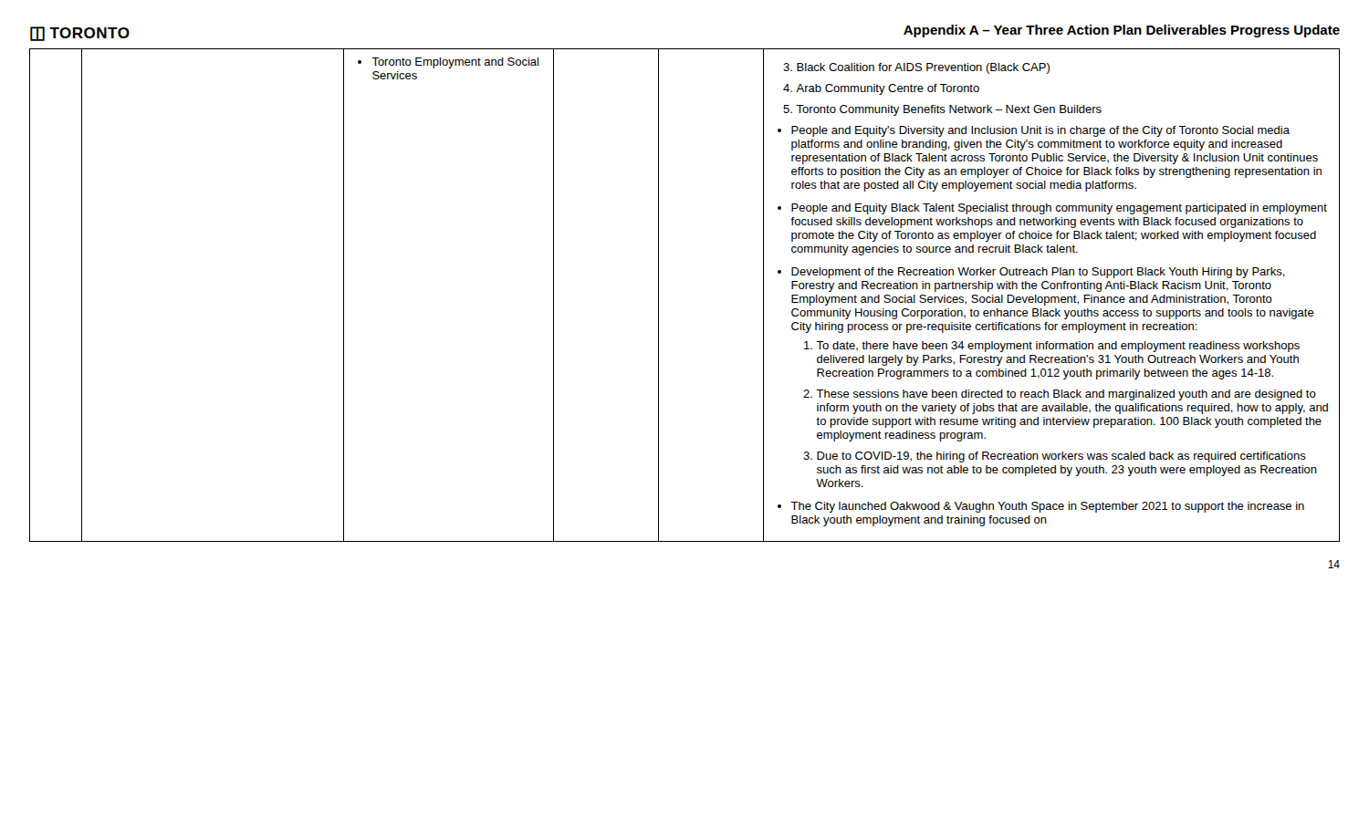◫TORONTO
Appendix A – Year Three Action Plan Deliverables Progress Update
| | | Toronto Employment and Social Services | | | Black Coalition for AIDS Prevention (Black CAP) Arab Community Centre of Toronto Toronto Community Benefits Network – Next Gen Builders People and Equity's Diversity and Inclusion Unit is in charge of the City of Toronto Social media platforms and online branding, given the City's commitment to workforce equity and increased representation of Black Talent across Toronto Public Service, the Diversity & Inclusion Unit continues efforts to position the City as an employer of Choice for Black folks by strengthening representation in roles that are posted all City employement social media platforms. People and Equity Black Talent Specialist through community engagement participated in employment focused skills development workshops and networking events with Black focused organizations to promote the City of Toronto as employer of choice for Black talent; worked with employment focused community agencies to source and recruit Black talent. Development of the Recreation Worker Outreach Plan to Support Black Youth Hiring by Parks, Forestry and Recreation in partnership with the Confronting Anti-Black Racism Unit, Toronto Employment and Social Services, Social Development, Finance and Administration, Toronto Community Housing Corporation, to enhance Black youths access to supports and tools to navigate City hiring process or pre-requisite certifications for employment in recreation: To date, there have been 34 employment information and employment readiness workshops delivered largely by Parks, Forestry and Recreation's 31 Youth Outreach Workers and Youth Recreation Programmers to a combined 1,012 youth primarily between the ages 14-18. These sessions have been directed to reach Black and marginalized youth and are designed to inform youth on the variety of jobs that are available, the qualifications required, how to apply, and to provide support with resume writing and interview preparation. 100 Black youth completed the employment readiness program. Due to COVID-19, the hiring of Recreation workers was scaled back as required certifications such as first aid was not able to be completed by youth. 23 youth were employed as Recreation Workers. The City launched Oakwood & Vaughn Youth Space in September 2021 to support the increase in Black youth employment and training focused on |
14